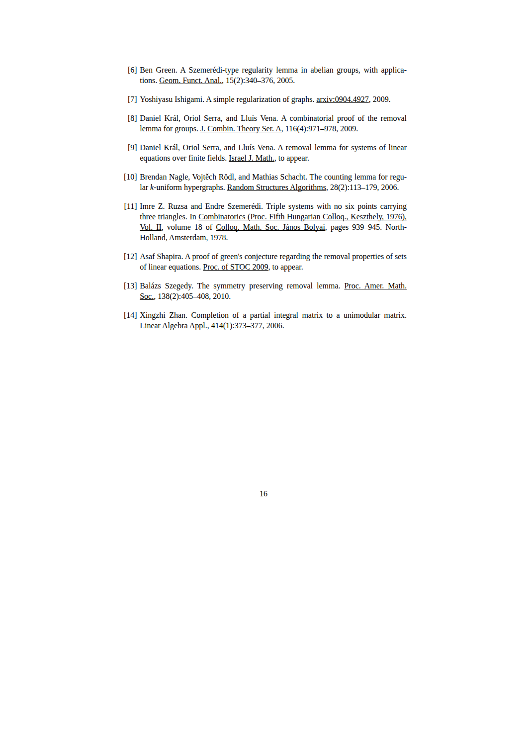[6] Ben Green. A Szemerédi-type regularity lemma in abelian groups, with applications. Geom. Funct. Anal., 15(2):340–376, 2005.
[7] Yoshiyasu Ishigami. A simple regularization of graphs. arxiv:0904.4927, 2009.
[8] Daniel Král, Oriol Serra, and Lluís Vena. A combinatorial proof of the removal lemma for groups. J. Combin. Theory Ser. A, 116(4):971–978, 2009.
[9] Daniel Král, Oriol Serra, and Lluís Vena. A removal lemma for systems of linear equations over finite fields. Israel J. Math., to appear.
[10] Brendan Nagle, Vojtěch Rödl, and Mathias Schacht. The counting lemma for regular k-uniform hypergraphs. Random Structures Algorithms, 28(2):113–179, 2006.
[11] Imre Z. Ruzsa and Endre Szemerédi. Triple systems with no six points carrying three triangles. In Combinatorics (Proc. Fifth Hungarian Colloq., Keszthely, 1976), Vol. II, volume 18 of Colloq. Math. Soc. János Bolyai, pages 939–945. North-Holland, Amsterdam, 1978.
[12] Asaf Shapira. A proof of green's conjecture regarding the removal properties of sets of linear equations. Proc. of STOC 2009, to appear.
[13] Balázs Szegedy. The symmetry preserving removal lemma. Proc. Amer. Math. Soc., 138(2):405–408, 2010.
[14] Xingzhi Zhan. Completion of a partial integral matrix to a unimodular matrix. Linear Algebra Appl., 414(1):373–377, 2006.
16